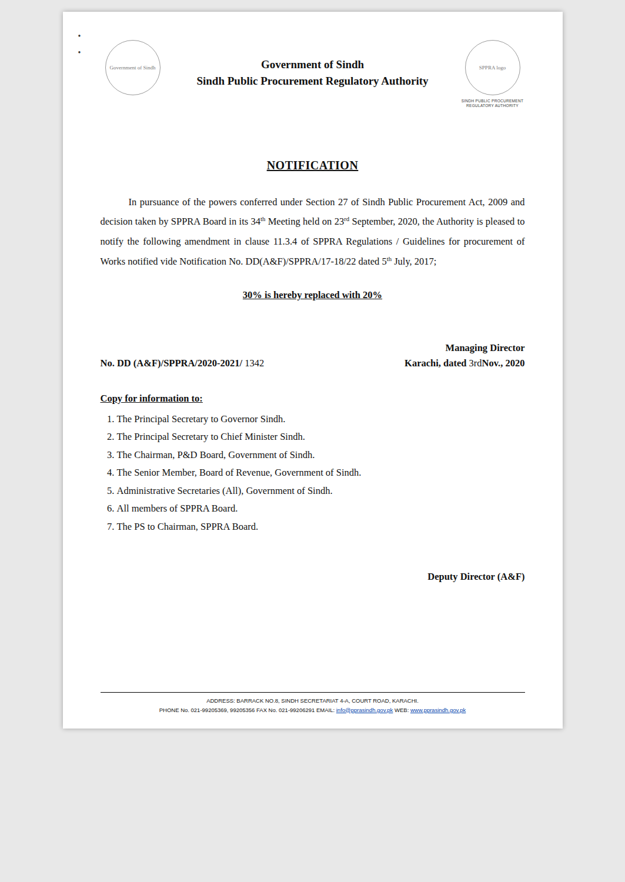• •
Government of Sindh emblem
Government of Sindh
Sindh Public Procurement Regulatory Authority
SPPRA logo
SINDH PUBLIC PROCUREMENT
REGULATORY AUTHORITY
NOTIFICATION
In pursuance of the powers conferred under Section 27 of Sindh Public Procurement Act, 2009 and decision taken by SPPRA Board in its 34th Meeting held on 23rd September, 2020, the Authority is pleased to notify the following amendment in clause 11.3.4 of SPPRA Regulations / Guidelines for procurement of Works notified vide Notification No. DD(A&F)/SPPRA/17-18/22 dated 5th July, 2017;
30% is hereby replaced with 20%
Managing Director
No. DD (A&F)/SPPRA/2020-2021/ 1342 Karachi, dated 3rd Nov., 2020
Copy for information to:
The Principal Secretary to Governor Sindh.
The Principal Secretary to Chief Minister Sindh.
The Chairman, P&D Board, Government of Sindh.
The Senior Member, Board of Revenue, Government of Sindh.
Administrative Secretaries (All), Government of Sindh.
All members of SPPRA Board.
The PS to Chairman, SPPRA Board.
  Deputy Director (A&F)
ADDRESS: BARRACK NO.8, SINDH SECRETARIAT 4-A, COURT ROAD, KARACHI.
PHONE No. 021-99205369, 99205356 FAX No. 021-99206291 EMAIL: info@pprasindh.gov.pk WEB: www.pprasindh.gov.pk